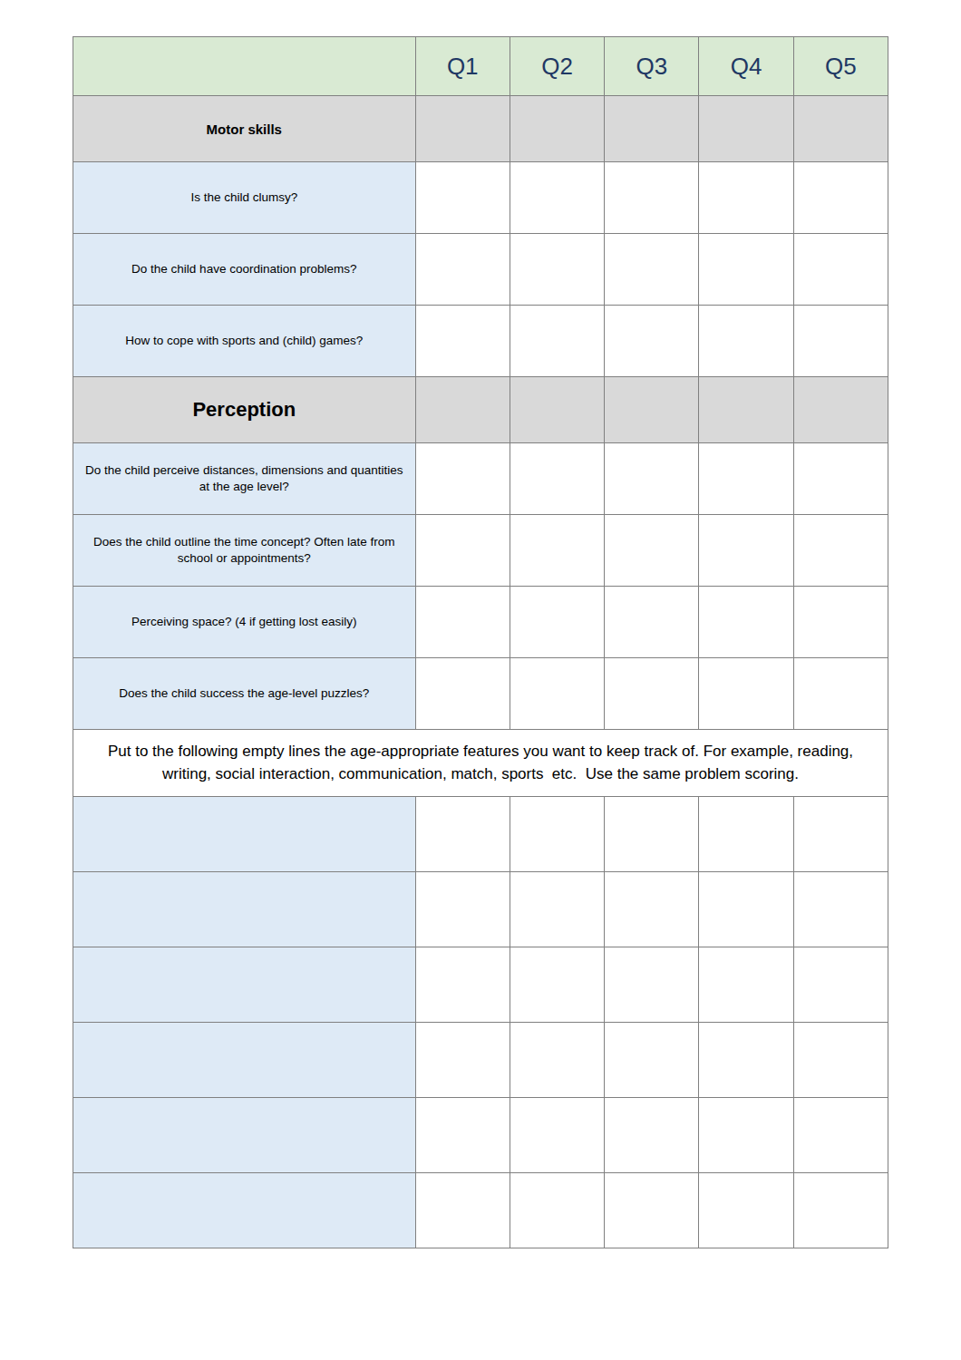| | Q1 | Q2 | Q3 | Q4 | Q5 |
| --- | --- | --- | --- | --- | --- |
| Motor skills | | | | | |
| Is the child clumsy? | | | | | |
| Do the child have coordination problems? | | | | | |
| How to cope with sports and (child) games? | | | | | |
| Perception | | | | | |
| Do the child perceive distances, dimensions and quantities at the age level? | | | | | |
| Does the child outline the time concept? Often late from school or appointments? | | | | | |
| Perceiving space? (4 if getting lost easily) | | | | | |
| Does the child success the age-level puzzles? | | | | | |
| Put to the following empty lines the age-appropriate features you want to keep track of. For example, reading, writing, social interaction, communication, match, sports etc. Use the same problem scoring. |